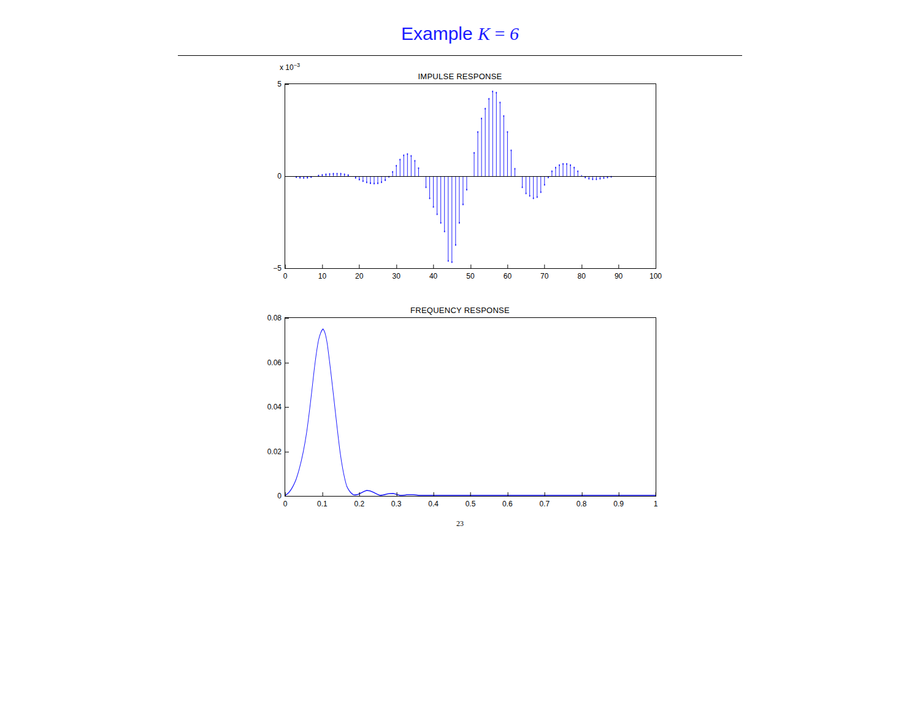Example K = 6
IMPULSE RESPONSE
x 10−3
5 0 −5
0 10 20 30 40 50 60 70 80 90 100
FREQUENCY RESPONSE
0.08 0.06 0.04 0.02 0 0 0.1 0.2 0.3 0.4 0.5 0.6 0.7 0.8 0.9 1
23